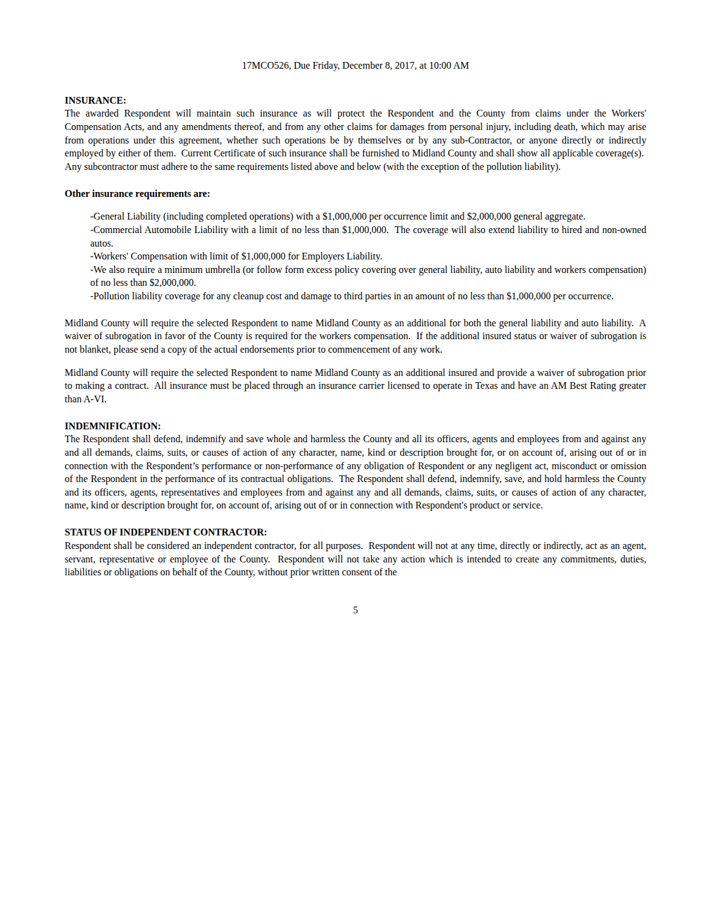17MCO526, Due Friday, December 8, 2017, at 10:00 AM
Insurance:
The awarded Respondent will maintain such insurance as will protect the Respondent and the County from claims under the Workers' Compensation Acts, and any amendments thereof, and from any other claims for damages from personal injury, including death, which may arise from operations under this agreement, whether such operations be by themselves or by any sub-Contractor, or anyone directly or indirectly employed by either of them. Current Certificate of such insurance shall be furnished to Midland County and shall show all applicable coverage(s). Any subcontractor must adhere to the same requirements listed above and below (with the exception of the pollution liability).
Other insurance requirements are:
-General Liability (including completed operations) with a $1,000,000 per occurrence limit and $2,000,000 general aggregate.
-Commercial Automobile Liability with a limit of no less than $1,000,000. The coverage will also extend liability to hired and non-owned autos.
-Workers' Compensation with limit of $1,000,000 for Employers Liability.
-We also require a minimum umbrella (or follow form excess policy covering over general liability, auto liability and workers compensation) of no less than $2,000,000.
-Pollution liability coverage for any cleanup cost and damage to third parties in an amount of no less than $1,000,000 per occurrence.
Midland County will require the selected Respondent to name Midland County as an additional for both the general liability and auto liability. A waiver of subrogation in favor of the County is required for the workers compensation. If the additional insured status or waiver of subrogation is not blanket, please send a copy of the actual endorsements prior to commencement of any work.
Midland County will require the selected Respondent to name Midland County as an additional insured and provide a waiver of subrogation prior to making a contract. All insurance must be placed through an insurance carrier licensed to operate in Texas and have an AM Best Rating greater than A-VI.
Indemnification:
The Respondent shall defend, indemnify and save whole and harmless the County and all its officers, agents and employees from and against any and all demands, claims, suits, or causes of action of any character, name, kind or description brought for, or on account of, arising out of or in connection with the Respondent’s performance or non-performance of any obligation of Respondent or any negligent act, misconduct or omission of the Respondent in the performance of its contractual obligations. The Respondent shall defend, indemnify, save, and hold harmless the County and its officers, agents, representatives and employees from and against any and all demands, claims, suits, or causes of action of any character, name, kind or description brought for, on account of, arising out of or in connection with Respondent's product or service.
Status of Independent Contractor:
Respondent shall be considered an independent contractor, for all purposes. Respondent will not at any time, directly or indirectly, act as an agent, servant, representative or employee of the County. Respondent will not take any action which is intended to create any commitments, duties, liabilities or obligations on behalf of the County, without prior written consent of the
5